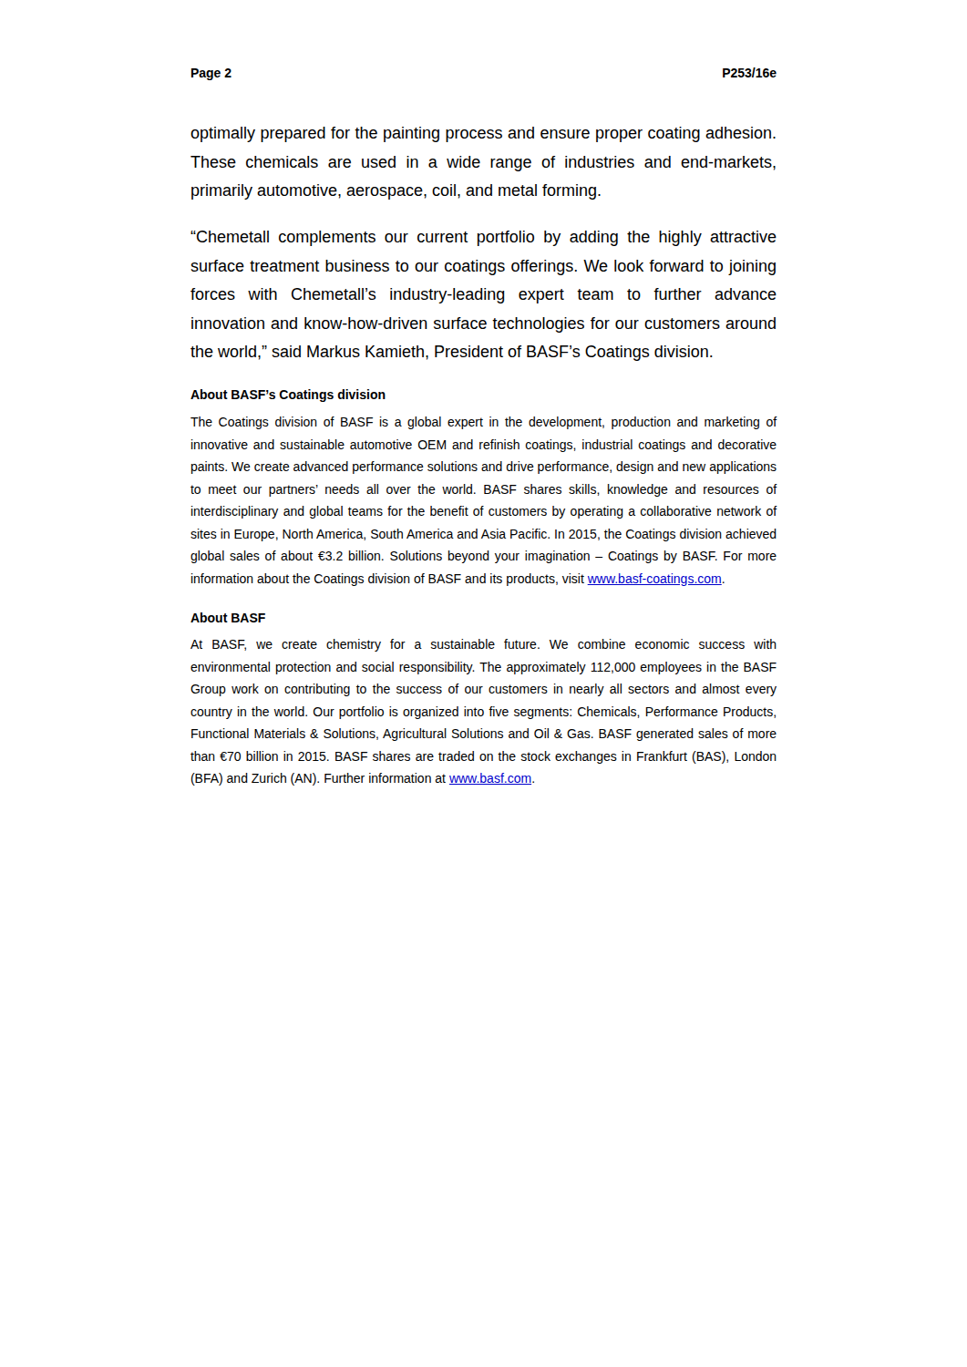Page 2 P253/16e
optimally prepared for the painting process and ensure proper coating adhesion. These chemicals are used in a wide range of industries and end-markets, primarily automotive, aerospace, coil, and metal forming.
“Chemetall complements our current portfolio by adding the highly attractive surface treatment business to our coatings offerings. We look forward to joining forces with Chemetall’s industry-leading expert team to further advance innovation and know-how-driven surface technologies for our customers around the world,” said Markus Kamieth, President of BASF’s Coatings division.
About BASF’s Coatings division
The Coatings division of BASF is a global expert in the development, production and marketing of innovative and sustainable automotive OEM and refinish coatings, industrial coatings and decorative paints. We create advanced performance solutions and drive performance, design and new applications to meet our partners’ needs all over the world. BASF shares skills, knowledge and resources of interdisciplinary and global teams for the benefit of customers by operating a collaborative network of sites in Europe, North America, South America and Asia Pacific. In 2015, the Coatings division achieved global sales of about €3.2 billion. Solutions beyond your imagination – Coatings by BASF. For more information about the Coatings division of BASF and its products, visit www.basf-coatings.com.
About BASF
At BASF, we create chemistry for a sustainable future. We combine economic success with environmental protection and social responsibility. The approximately 112,000 employees in the BASF Group work on contributing to the success of our customers in nearly all sectors and almost every country in the world. Our portfolio is organized into five segments: Chemicals, Performance Products, Functional Materials & Solutions, Agricultural Solutions and Oil & Gas. BASF generated sales of more than €70 billion in 2015. BASF shares are traded on the stock exchanges in Frankfurt (BAS), London (BFA) and Zurich (AN). Further information at www.basf.com.